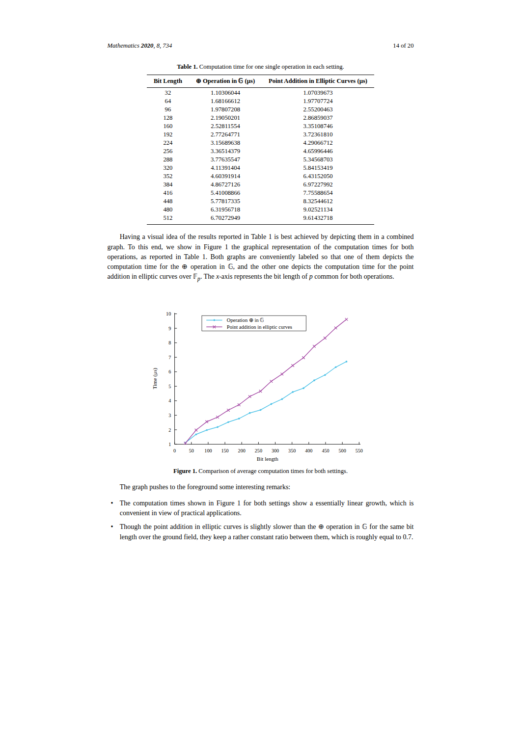Mathematics 2020, 8, 734
14 of 20
Table 1. Computation time for one single operation in each setting.
| Bit Length | ⊕ Operation in 𝔾 (µs) | Point Addition in Elliptic Curves (µs) |
| --- | --- | --- |
| 32 | 1.10306044 | 1.07039673 |
| 64 | 1.68166612 | 1.97707724 |
| 96 | 1.97807208 | 2.55200463 |
| 128 | 2.19050201 | 2.86859037 |
| 160 | 2.52811554 | 3.35108746 |
| 192 | 2.77264771 | 3.72361810 |
| 224 | 3.15689638 | 4.29066712 |
| 256 | 3.36514379 | 4.65996446 |
| 288 | 3.77635547 | 5.34568703 |
| 320 | 4.11391404 | 5.84153419 |
| 352 | 4.60391914 | 6.43152050 |
| 384 | 4.86727126 | 6.97227992 |
| 416 | 5.41008866 | 7.75588654 |
| 448 | 5.77817335 | 8.32544612 |
| 480 | 6.31956718 | 9.02521134 |
| 512 | 6.70272949 | 9.61432718 |
Having a visual idea of the results reported in Table 1 is best achieved by depicting them in a combined graph. To this end, we show in Figure 1 the graphical representation of the computation times for both operations, as reported in Table 1. Both graphs are conveniently labeled so that one of them depicts the computation time for the ⊕ operation in 𝔾, and the other one depicts the computation time for the point addition in elliptic curves over 𝔽p. The x-axis represents the bit length of p common for both operations.
1 2 3 4 5 6 7 8 9 10 0 50 100 150 200 250 300 350 400 450 500 550 Bit length Time (μs) Operation ⊕ in 𝔾 Point addition in elliptic curves
Figure 1. Comparison of average computation times for both settings.
The graph pushes to the foreground some interesting remarks:
The computation times shown in Figure 1 for both settings show a essentially linear growth, which is convenient in view of practical applications.
Though the point addition in elliptic curves is slightly slower than the ⊕ operation in 𝔾 for the same bit length over the ground field, they keep a rather constant ratio between them, which is roughly equal to 0.7.